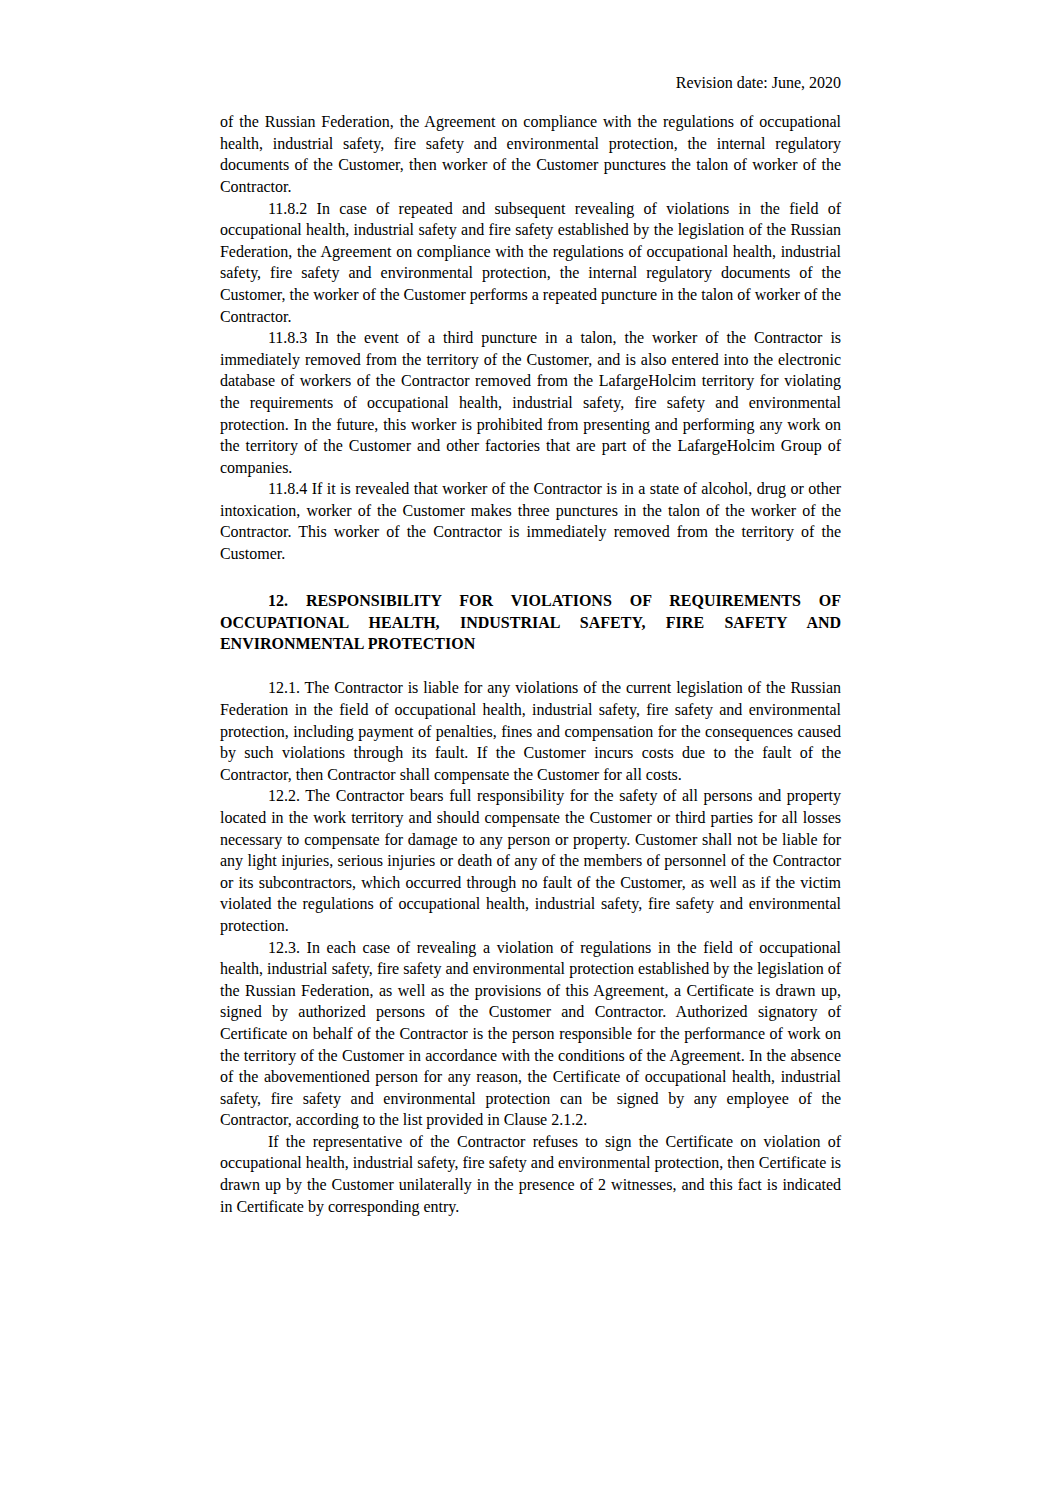Revision date: June, 2020
of the Russian Federation, the Agreement on compliance with the regulations of occupational health, industrial safety, fire safety and environmental protection, the internal regulatory documents of the Customer, then worker of the Customer punctures the talon of worker of the Contractor.
11.8.2 In case of repeated and subsequent revealing of violations in the field of occupational health, industrial safety and fire safety established by the legislation of the Russian Federation, the Agreement on compliance with the regulations of occupational health, industrial safety, fire safety and environmental protection, the internal regulatory documents of the Customer, the worker of the Customer performs a repeated puncture in the talon of worker of the Contractor.
11.8.3 In the event of a third puncture in a talon, the worker of the Contractor is immediately removed from the territory of the Customer, and is also entered into the electronic database of workers of the Contractor removed from the LafargeHolcim territory for violating the requirements of occupational health, industrial safety, fire safety and environmental protection. In the future, this worker is prohibited from presenting and performing any work on the territory of the Customer and other factories that are part of the LafargeHolcim Group of companies.
11.8.4 If it is revealed that worker of the Contractor is in a state of alcohol, drug or other intoxication, worker of the Customer makes three punctures in the talon of the worker of the Contractor. This worker of the Contractor is immediately removed from the territory of the Customer.
12. Responsibility for violations of requirements of occupational health, industrial safety, fire safety and environmental protection
12.1. The Contractor is liable for any violations of the current legislation of the Russian Federation in the field of occupational health, industrial safety, fire safety and environmental protection, including payment of penalties, fines and compensation for the consequences caused by such violations through its fault. If the Customer incurs costs due to the fault of the Contractor, then Contractor shall compensate the Customer for all costs.
12.2. The Contractor bears full responsibility for the safety of all persons and property located in the work territory and should compensate the Customer or third parties for all losses necessary to compensate for damage to any person or property. Customer shall not be liable for any light injuries, serious injuries or death of any of the members of personnel of the Contractor or its subcontractors, which occurred through no fault of the Customer, as well as if the victim violated the regulations of occupational health, industrial safety, fire safety and environmental protection.
12.3. In each case of revealing a violation of regulations in the field of occupational health, industrial safety, fire safety and environmental protection established by the legislation of the Russian Federation, as well as the provisions of this Agreement, a Certificate is drawn up, signed by authorized persons of the Customer and Contractor. Authorized signatory of Certificate on behalf of the Contractor is the person responsible for the performance of work on the territory of the Customer in accordance with the conditions of the Agreement. In the absence of the abovementioned person for any reason, the Certificate of occupational health, industrial safety, fire safety and environmental protection can be signed by any employee of the Contractor, according to the list provided in Clause 2.1.2.
If the representative of the Contractor refuses to sign the Certificate on violation of occupational health, industrial safety, fire safety and environmental protection, then Certificate is drawn up by the Customer unilaterally in the presence of 2 witnesses, and this fact is indicated in Certificate by corresponding entry.